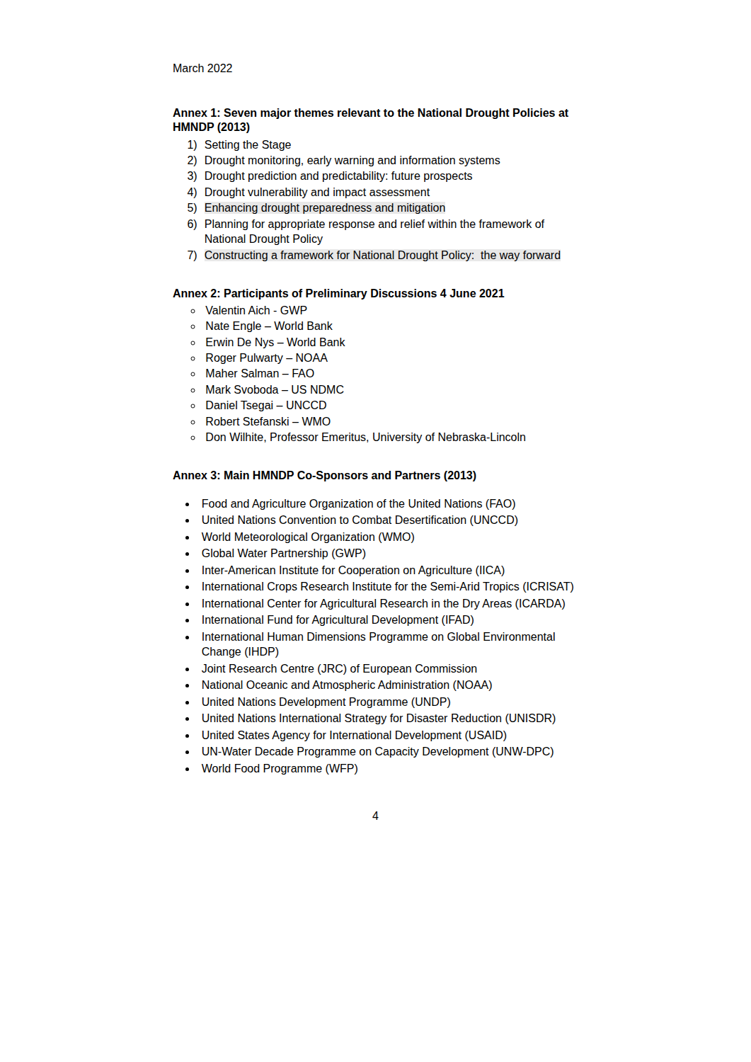March 2022
Annex 1: Seven major themes relevant to the National Drought Policies at HMNDP (2013)
Setting the Stage
Drought monitoring, early warning and information systems
Drought prediction and predictability: future prospects
Drought vulnerability and impact assessment
Enhancing drought preparedness and mitigation
Planning for appropriate response and relief within the framework of National Drought Policy
Constructing a framework for National Drought Policy: the way forward
Annex 2: Participants of Preliminary Discussions 4 June 2021
Valentin Aich - GWP
Nate Engle – World Bank
Erwin De Nys – World Bank
Roger Pulwarty – NOAA
Maher Salman – FAO
Mark Svoboda – US NDMC
Daniel Tsegai – UNCCD
Robert Stefanski – WMO
Don Wilhite, Professor Emeritus, University of Nebraska-Lincoln
Annex 3: Main HMNDP Co-Sponsors and Partners (2013)
Food and Agriculture Organization of the United Nations (FAO)
United Nations Convention to Combat Desertification (UNCCD)
World Meteorological Organization (WMO)
Global Water Partnership (GWP)
Inter-American Institute for Cooperation on Agriculture (IICA)
International Crops Research Institute for the Semi-Arid Tropics (ICRISAT)
International Center for Agricultural Research in the Dry Areas (ICARDA)
International Fund for Agricultural Development (IFAD)
International Human Dimensions Programme on Global Environmental Change (IHDP)
Joint Research Centre (JRC) of European Commission
National Oceanic and Atmospheric Administration (NOAA)
United Nations Development Programme (UNDP)
United Nations International Strategy for Disaster Reduction (UNISDR)
United States Agency for International Development (USAID)
UN-Water Decade Programme on Capacity Development (UNW-DPC)
World Food Programme (WFP)
4